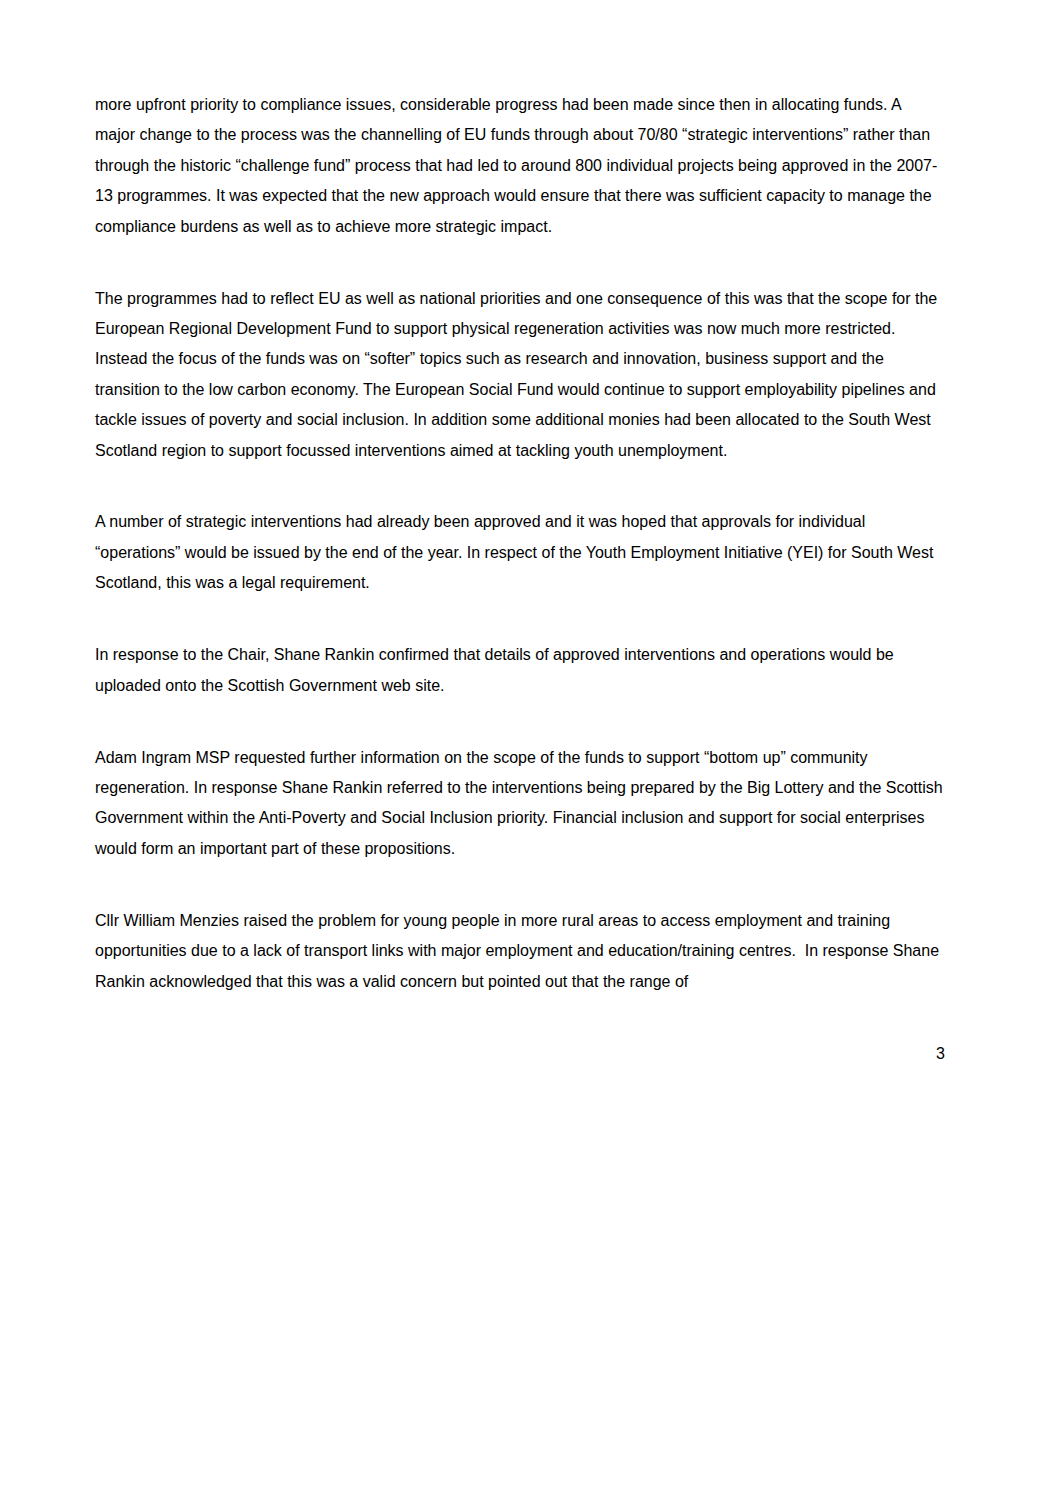more upfront priority to compliance issues, considerable progress had been made since then in allocating funds. A major change to the process was the channelling of EU funds through about 70/80 “strategic interventions” rather than through the historic “challenge fund” process that had led to around 800 individual projects being approved in the 2007-13 programmes. It was expected that the new approach would ensure that there was sufficient capacity to manage the compliance burdens as well as to achieve more strategic impact.
The programmes had to reflect EU as well as national priorities and one consequence of this was that the scope for the European Regional Development Fund to support physical regeneration activities was now much more restricted. Instead the focus of the funds was on “softer” topics such as research and innovation, business support and the transition to the low carbon economy. The European Social Fund would continue to support employability pipelines and tackle issues of poverty and social inclusion. In addition some additional monies had been allocated to the South West Scotland region to support focussed interventions aimed at tackling youth unemployment.
A number of strategic interventions had already been approved and it was hoped that approvals for individual “operations” would be issued by the end of the year. In respect of the Youth Employment Initiative (YEI) for South West Scotland, this was a legal requirement.
In response to the Chair, Shane Rankin confirmed that details of approved interventions and operations would be uploaded onto the Scottish Government web site.
Adam Ingram MSP requested further information on the scope of the funds to support “bottom up” community regeneration. In response Shane Rankin referred to the interventions being prepared by the Big Lottery and the Scottish Government within the Anti-Poverty and Social Inclusion priority. Financial inclusion and support for social enterprises would form an important part of these propositions.
Cllr William Menzies raised the problem for young people in more rural areas to access employment and training opportunities due to a lack of transport links with major employment and education/training centres. In response Shane Rankin acknowledged that this was a valid concern but pointed out that the range of
3